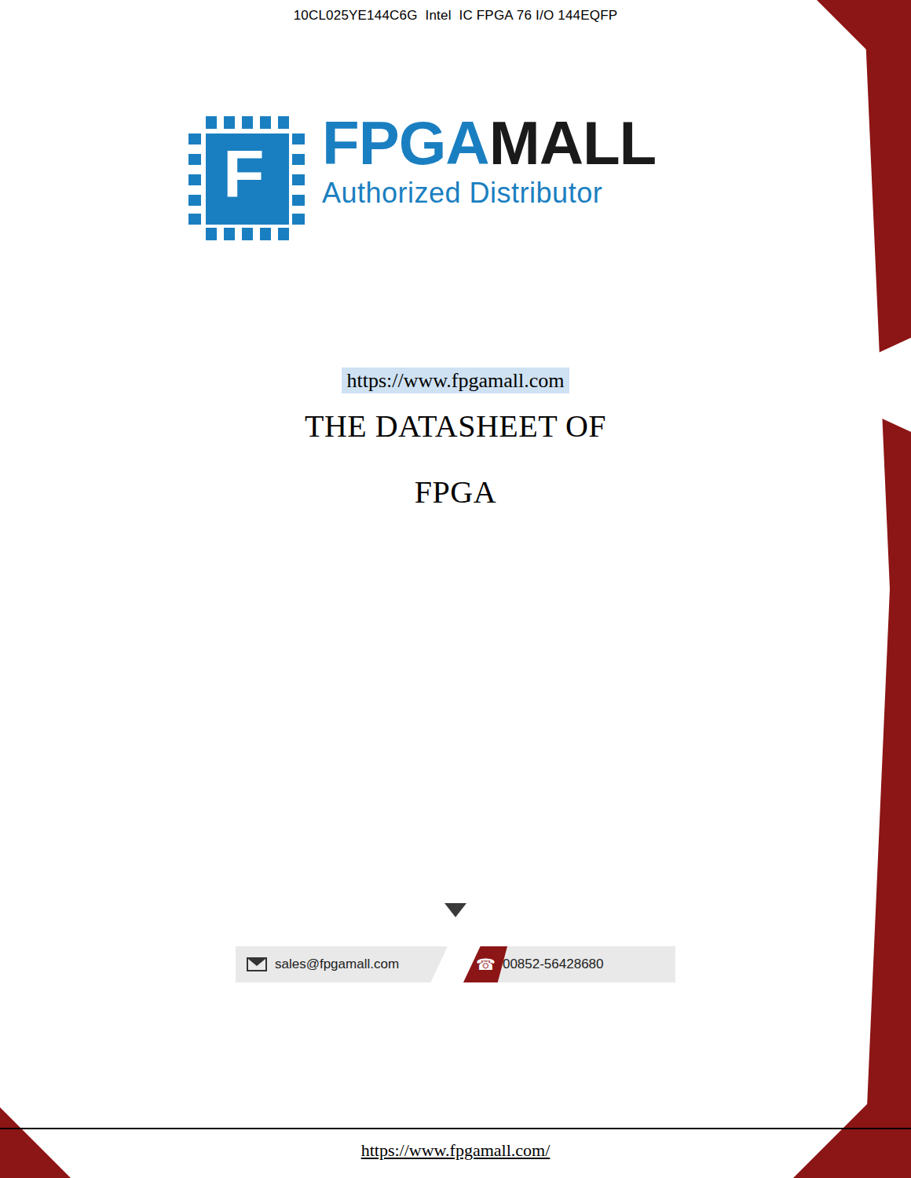10CL025YE144C6G Intel IC FPGA 76 I/O 144EQFP
F
FPGAMALL
Authorized Distributor
https://www.fpgamall.com
THE DATASHEET OF FPGA
sales@fpgamall.com
☎ +00852-56428680
https://www.fpgamall.com/